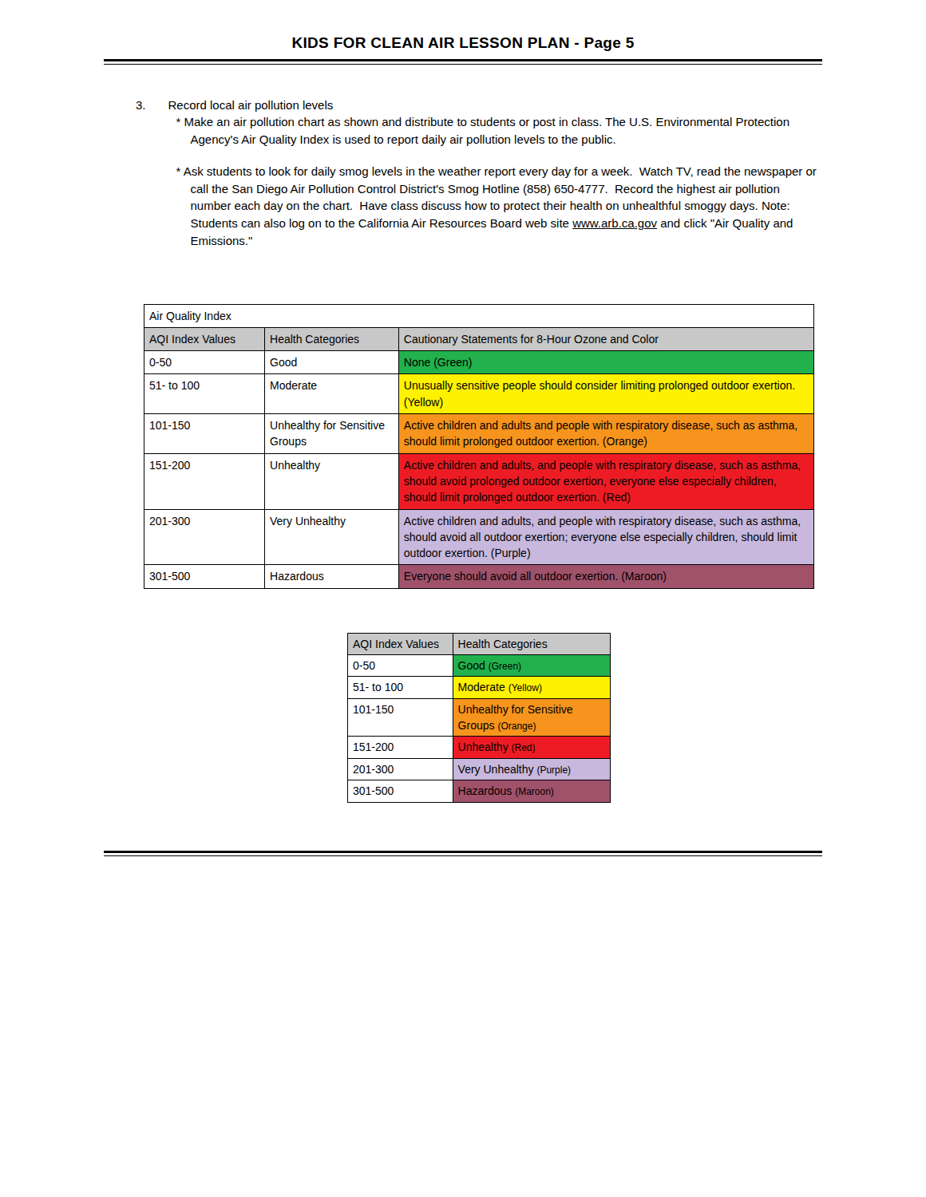KIDS FOR CLEAN AIR LESSON PLAN - Page 5
3.
Record local air pollution levels
* Make an air pollution chart as shown and distribute to students or post in class. The U.S. Environmental Protection Agency's Air Quality Index is used to report daily air pollution levels to the public.
* Ask students to look for daily smog levels in the weather report every day for a week. Watch TV, read the newspaper or call the San Diego Air Pollution Control District's Smog Hotline (858) 650-4777. Record the highest air pollution number each day on the chart. Have class discuss how to protect their health on unhealthful smoggy days. Note: Students can also log on to the California Air Resources Board web site www.arb.ca.gov and click "Air Quality and Emissions."
| Air Quality Index |
| AQI Index Values | Health Categories | Cautionary Statements for 8-Hour Ozone and Color |
| 0-50 | Good | None (Green) |
| 51- to 100 | Moderate | Unusually sensitive people should consider limiting prolonged outdoor exertion. (Yellow) |
| 101-150 | Unhealthy for Sensitive Groups | Active children and adults and people with respiratory disease, such as asthma, should limit prolonged outdoor exertion. (Orange) |
| 151-200 | Unhealthy | Active children and adults, and people with respiratory disease, such as asthma, should avoid prolonged outdoor exertion, everyone else especially children, should limit prolonged outdoor exertion. (Red) |
| 201-300 | Very Unhealthy | Active children and adults, and people with respiratory disease, such as asthma, should avoid all outdoor exertion; everyone else especially children, should limit outdoor exertion. (Purple) |
| 301-500 | Hazardous | Everyone should avoid all outdoor exertion. (Maroon) |
| AQI Index Values | Health Categories |
| 0-50 | Good (Green) |
| 51- to 100 | Moderate (Yellow) |
| 101-150 | Unhealthy for Sensitive Groups (Orange) |
| 151-200 | Unhealthy (Red) |
| 201-300 | Very Unhealthy (Purple) |
| 301-500 | Hazardous (Maroon) |